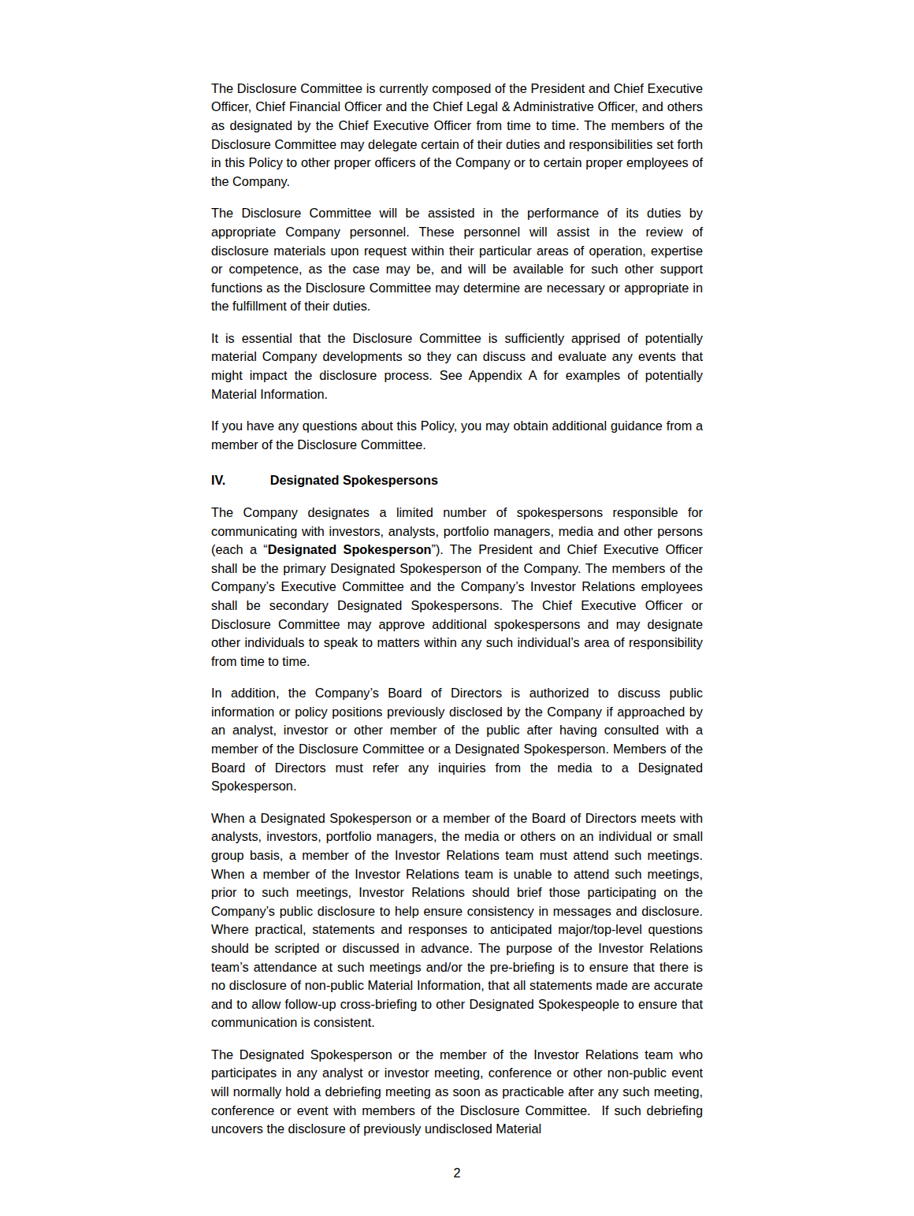The Disclosure Committee is currently composed of the President and Chief Executive Officer, Chief Financial Officer and the Chief Legal & Administrative Officer, and others as designated by the Chief Executive Officer from time to time. The members of the Disclosure Committee may delegate certain of their duties and responsibilities set forth in this Policy to other proper officers of the Company or to certain proper employees of the Company.
The Disclosure Committee will be assisted in the performance of its duties by appropriate Company personnel. These personnel will assist in the review of disclosure materials upon request within their particular areas of operation, expertise or competence, as the case may be, and will be available for such other support functions as the Disclosure Committee may determine are necessary or appropriate in the fulfillment of their duties.
It is essential that the Disclosure Committee is sufficiently apprised of potentially material Company developments so they can discuss and evaluate any events that might impact the disclosure process. See Appendix A for examples of potentially Material Information.
If you have any questions about this Policy, you may obtain additional guidance from a member of the Disclosure Committee.
IV. Designated Spokespersons
The Company designates a limited number of spokespersons responsible for communicating with investors, analysts, portfolio managers, media and other persons (each a “Designated Spokesperson”). The President and Chief Executive Officer shall be the primary Designated Spokesperson of the Company. The members of the Company’s Executive Committee and the Company’s Investor Relations employees shall be secondary Designated Spokespersons. The Chief Executive Officer or Disclosure Committee may approve additional spokespersons and may designate other individuals to speak to matters within any such individual’s area of responsibility from time to time.
In addition, the Company’s Board of Directors is authorized to discuss public information or policy positions previously disclosed by the Company if approached by an analyst, investor or other member of the public after having consulted with a member of the Disclosure Committee or a Designated Spokesperson. Members of the Board of Directors must refer any inquiries from the media to a Designated Spokesperson.
When a Designated Spokesperson or a member of the Board of Directors meets with analysts, investors, portfolio managers, the media or others on an individual or small group basis, a member of the Investor Relations team must attend such meetings. When a member of the Investor Relations team is unable to attend such meetings, prior to such meetings, Investor Relations should brief those participating on the Company’s public disclosure to help ensure consistency in messages and disclosure. Where practical, statements and responses to anticipated major/top-level questions should be scripted or discussed in advance. The purpose of the Investor Relations team’s attendance at such meetings and/or the pre-briefing is to ensure that there is no disclosure of non-public Material Information, that all statements made are accurate and to allow follow-up cross-briefing to other Designated Spokespeople to ensure that communication is consistent.
The Designated Spokesperson or the member of the Investor Relations team who participates in any analyst or investor meeting, conference or other non-public event will normally hold a debriefing meeting as soon as practicable after any such meeting, conference or event with members of the Disclosure Committee. If such debriefing uncovers the disclosure of previously undisclosed Material
2